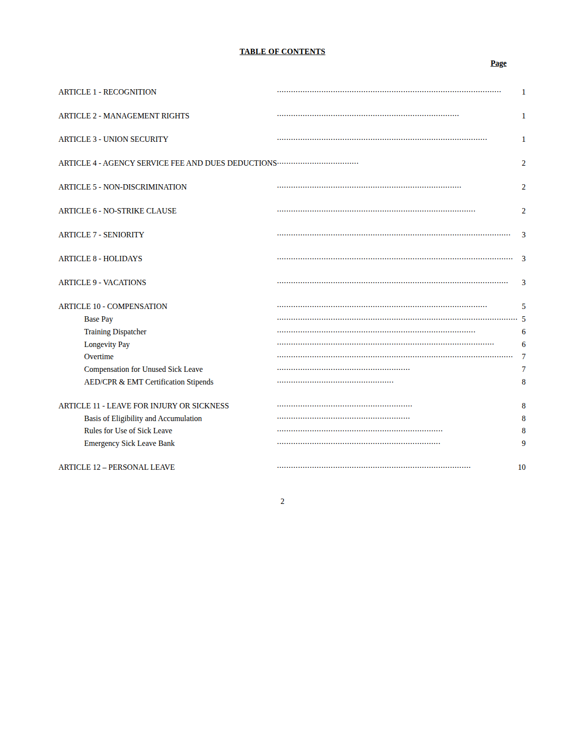TABLE OF CONTENTS
Page
| ARTICLE 1 - RECOGNITION | ................................................................................................ | 1 |
| ARTICLE 2 - MANAGEMENT RIGHTS | .............................................................................. | 1 |
| ARTICLE 3 - UNION SECURITY | .......................................................................................... | 1 |
| ARTICLE 4 - AGENCY SERVICE FEE AND DUES DEDUCTIONS | ................................... | 2 |
| ARTICLE 5 - NON-DISCRIMINATION | ............................................................................... | 2 |
| ARTICLE 6 - NO-STRIKE CLAUSE | ..................................................................................... | 2 |
| ARTICLE 7 - SENIORITY | .................................................................................................... | 3 |
| ARTICLE 8 - HOLIDAYS | ..................................................................................................... | 3 |
| ARTICLE 9 - VACATIONS | ................................................................................................... | 3 |
| ARTICLE 10 - COMPENSATION | .......................................................................................... | 5 |
| Base Pay | ....................................................................................................... | 5 |
| Training Dispatcher | ..................................................................................... | 6 |
| Longevity Pay | ............................................................................................. | 6 |
| Overtime | ..................................................................................................... | 7 |
| Compensation for Unused Sick Leave | ......................................................... | 7 |
| AED/CPR & EMT Certification Stipends | .................................................. | 8 |
| ARTICLE 11 - LEAVE FOR INJURY OR SICKNESS | .......................................................... | 8 |
| Basis of Eligibility and Accumulation | ......................................................... | 8 |
| Rules for Use of Sick Leave | ....................................................................... | 8 |
| Emergency Sick Leave Bank | ...................................................................... | 9 |
| ARTICLE 12 – PERSONAL LEAVE | ................................................................................... | 10 |
2